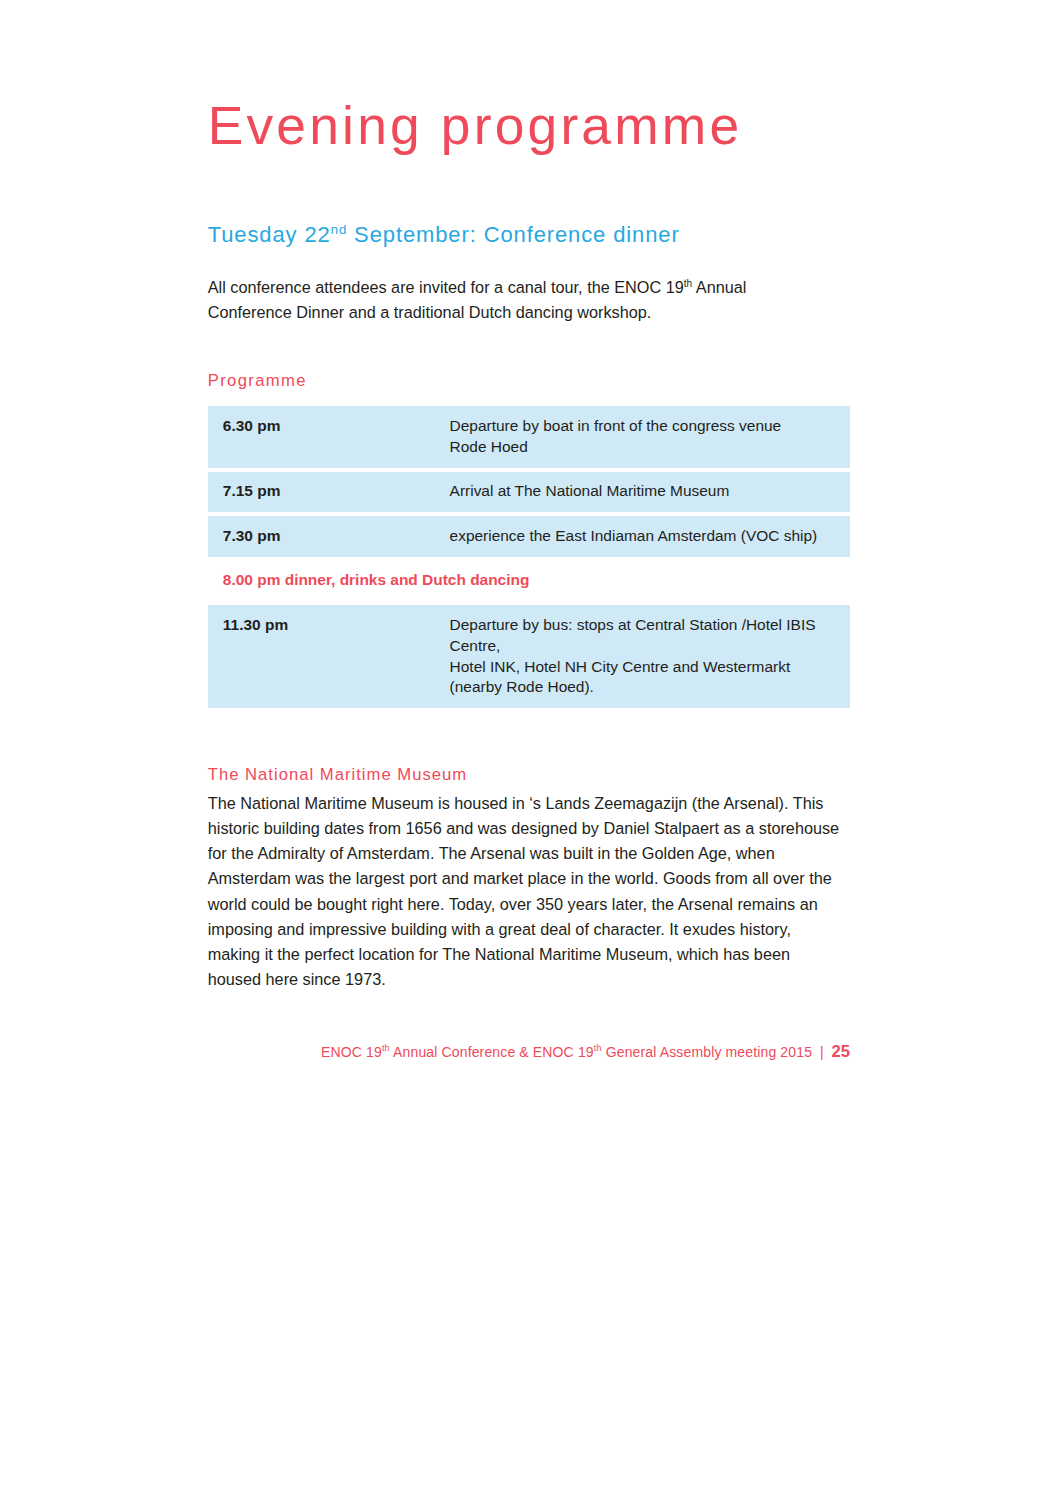Evening programme
Tuesday 22nd September: Conference dinner
All conference attendees are invited for a canal tour, the ENOC 19th Annual Conference Dinner and a traditional Dutch dancing workshop.
Programme
| 6.30 pm | Departure by boat in front of the congress venue Rode Hoed |
| 7.15 pm | Arrival at The National Maritime Museum |
| 7.30 pm | experience the East Indiaman Amsterdam (VOC ship) |
| 8.00 pm dinner, drinks and Dutch dancing |
| 11.30 pm | Departure by bus: stops at Central Station /Hotel IBIS Centre, Hotel INK, Hotel NH City Centre and Westermarkt (nearby Rode Hoed). |
The National Maritime Museum
The National Maritime Museum is housed in ‘s Lands Zeemagazijn (the Arsenal). This historic building dates from 1656 and was designed by Daniel Stalpaert as a storehouse for the Admiralty of Amsterdam. The Arsenal was built in the Golden Age, when Amsterdam was the largest port and market place in the world. Goods from all over the world could be bought right here. Today, over 350 years later, the Arsenal remains an imposing and impressive building with a great deal of character. It exudes history, making it the perfect location for The National Maritime Museum, which has been housed here since 1973.
ENOC 19th Annual Conference & ENOC 19th General Assembly meeting 2015 | 25